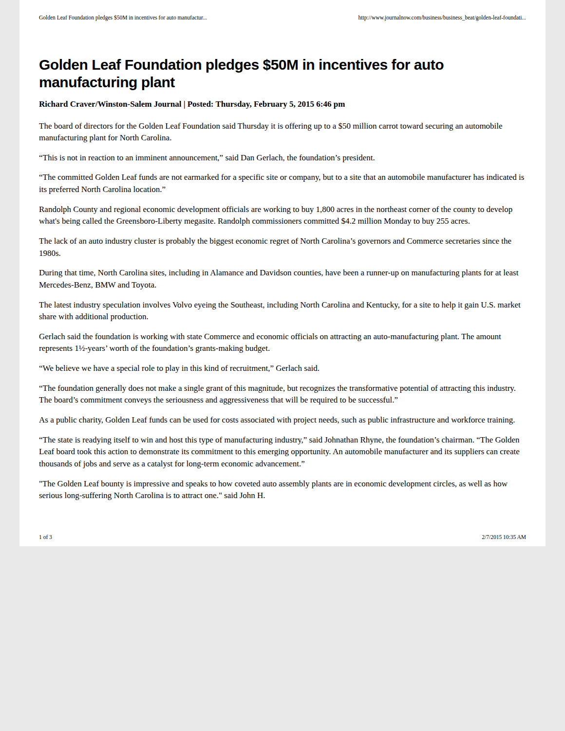Golden Leaf Foundation pledges $50M in incentives for auto manufactur... http://www.journalnow.com/business/business_beat/golden-leaf-foundati...
Golden Leaf Foundation pledges $50M in incentives for auto manufacturing plant
Richard Craver/Winston-Salem Journal | Posted: Thursday, February 5, 2015 6:46 pm
The board of directors for the Golden Leaf Foundation said Thursday it is offering up to a $50 million carrot toward securing an automobile manufacturing plant for North Carolina.
“This is not in reaction to an imminent announcement,” said Dan Gerlach, the foundation’s president.
“The committed Golden Leaf funds are not earmarked for a specific site or company, but to a site that an automobile manufacturer has indicated is its preferred North Carolina location.”
Randolph County and regional economic development officials are working to buy 1,800 acres in the northeast corner of the county to develop what's being called the Greensboro-Liberty megasite. Randolph commissioners committed $4.2 million Monday to buy 255 acres.
The lack of an auto industry cluster is probably the biggest economic regret of North Carolina’s governors and Commerce secretaries since the 1980s.
During that time, North Carolina sites, including in Alamance and Davidson counties, have been a runner-up on manufacturing plants for at least Mercedes-Benz, BMW and Toyota.
The latest industry speculation involves Volvo eyeing the Southeast, including North Carolina and Kentucky, for a site to help it gain U.S. market share with additional production.
Gerlach said the foundation is working with state Commerce and economic officials on attracting an auto-manufacturing plant. The amount represents 1½-years’ worth of the foundation’s grants-making budget.
“We believe we have a special role to play in this kind of recruitment,” Gerlach said.
“The foundation generally does not make a single grant of this magnitude, but recognizes the transformative potential of attracting this industry. The board’s commitment conveys the seriousness and aggressiveness that will be required to be successful.”
As a public charity, Golden Leaf funds can be used for costs associated with project needs, such as public infrastructure and workforce training.
“The state is readying itself to win and host this type of manufacturing industry,” said Johnathan Rhyne, the foundation’s chairman. “The Golden Leaf board took this action to demonstrate its commitment to this emerging opportunity. An automobile manufacturer and its suppliers can create thousands of jobs and serve as a catalyst for long-term economic advancement.”
"The Golden Leaf bounty is impressive and speaks to how coveted auto assembly plants are in economic development circles, as well as how serious long-suffering North Carolina is to attract one." said John H.
1 of 3 2/7/2015 10:35 AM